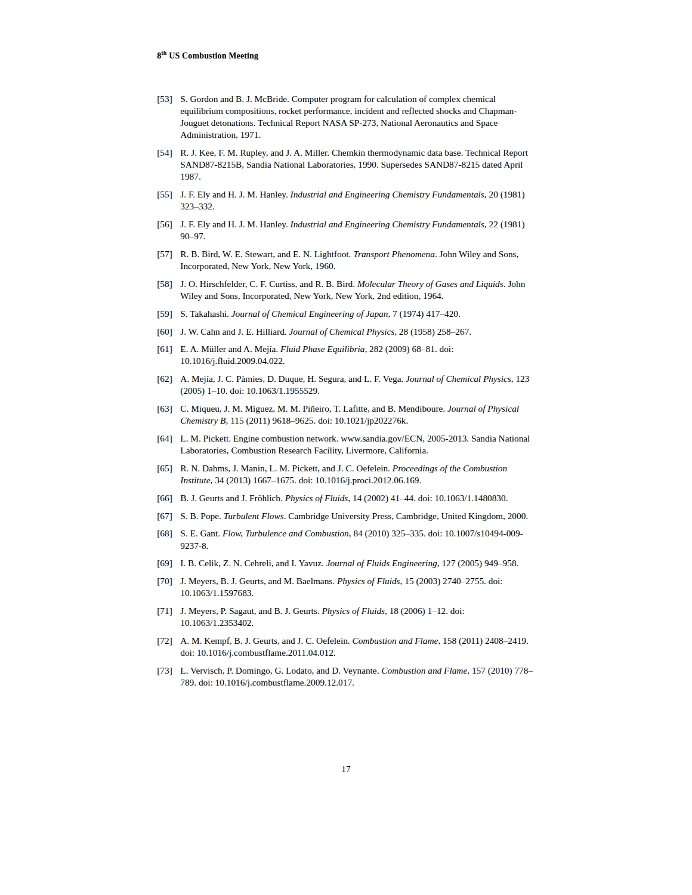8th US Combustion Meeting
S. Gordon and B. J. McBride. Computer program for calculation of complex chemical equilibrium compositions, rocket performance, incident and reflected shocks and Chapman-Jouguet detonations. Technical Report NASA SP-273, National Aeronautics and Space Administration, 1971.
R. J. Kee, F. M. Rupley, and J. A. Miller. Chemkin thermodynamic data base. Technical Report SAND87-8215B, Sandia National Laboratories, 1990. Supersedes SAND87-8215 dated April 1987.
J. F. Ely and H. J. M. Hanley. Industrial and Engineering Chemistry Fundamentals, 20 (1981) 323–332.
J. F. Ely and H. J. M. Hanley. Industrial and Engineering Chemistry Fundamentals, 22 (1981) 90–97.
R. B. Bird, W. E. Stewart, and E. N. Lightfoot. Transport Phenomena. John Wiley and Sons, Incorporated, New York, New York, 1960.
J. O. Hirschfelder, C. F. Curtiss, and R. B. Bird. Molecular Theory of Gases and Liquids. John Wiley and Sons, Incorporated, New York, New York, 2nd edition, 1964.
S. Takahashi. Journal of Chemical Engineering of Japan, 7 (1974) 417–420.
J. W. Cahn and J. E. Hilliard. Journal of Chemical Physics, 28 (1958) 258–267.
E. A. Müller and A. Mejía. Fluid Phase Equilibria, 282 (2009) 68–81. doi: 10.1016/j.fluid.2009.04.022.
A. Mejía, J. C. Pàmies, D. Duque, H. Segura, and L. F. Vega. Journal of Chemical Physics, 123 (2005) 1–10. doi: 10.1063/1.1955529.
C. Miqueu, J. M. Míguez, M. M. Piñeiro, T. Lafitte, and B. Mendiboure. Journal of Physical Chemistry B, 115 (2011) 9618–9625. doi: 10.1021/jp202276k.
L. M. Pickett. Engine combustion network. www.sandia.gov/ECN, 2005-2013. Sandia National Laboratories, Combustion Research Facility, Livermore, California.
R. N. Dahms, J. Manin, L. M. Pickett, and J. C. Oefelein. Proceedings of the Combustion Institute, 34 (2013) 1667–1675. doi: 10.1016/j.proci.2012.06.169.
B. J. Geurts and J. Fröhlich. Physics of Fluids, 14 (2002) 41–44. doi: 10.1063/1.1480830.
S. B. Pope. Turbulent Flows. Cambridge University Press, Cambridge, United Kingdom, 2000.
S. E. Gant. Flow, Turbulence and Combustion, 84 (2010) 325–335. doi: 10.1007/s10494-009-9237-8.
I. B. Celik, Z. N. Cehreli, and I. Yavuz. Journal of Fluids Engineering, 127 (2005) 949–958.
J. Meyers, B. J. Geurts, and M. Baelmans. Physics of Fluids, 15 (2003) 2740–2755. doi: 10.1063/1.1597683.
J. Meyers, P. Sagaut, and B. J. Geurts. Physics of Fluids, 18 (2006) 1–12. doi: 10.1063/1.2353402.
A. M. Kempf, B. J. Geurts, and J. C. Oefelein. Combustion and Flame, 158 (2011) 2408–2419. doi: 10.1016/j.combustflame.2011.04.012.
L. Vervisch, P. Domingo, G. Lodato, and D. Veynante. Combustion and Flame, 157 (2010) 778–789. doi: 10.1016/j.combustflame.2009.12.017.
17